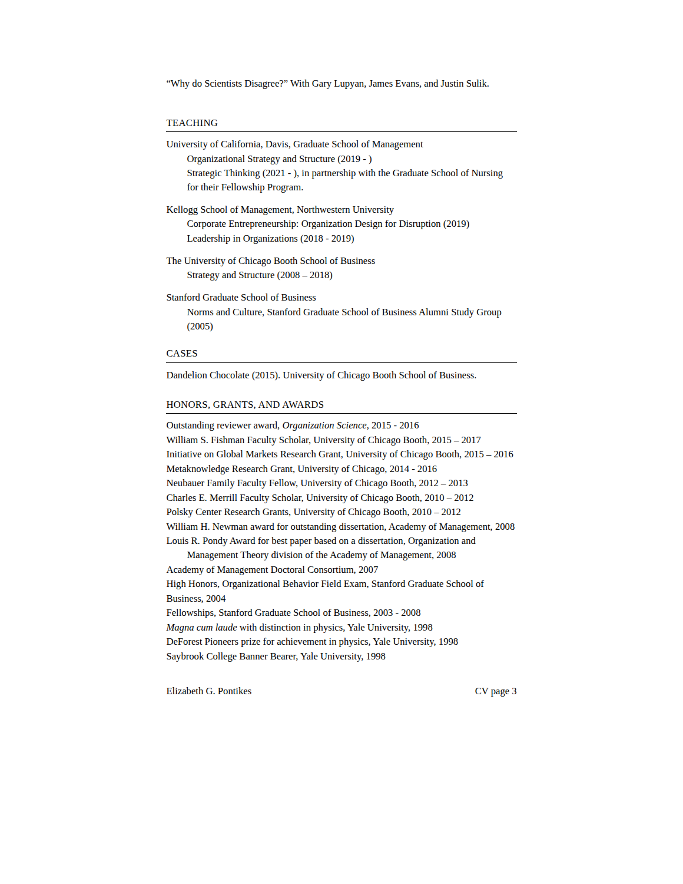“Why do Scientists Disagree?” With Gary Lupyan, James Evans, and Justin Sulik.
TEACHING
University of California, Davis, Graduate School of Management
Organizational Strategy and Structure (2019 - )
Strategic Thinking (2021 - ), in partnership with the Graduate School of Nursing for their Fellowship Program.
Kellogg School of Management, Northwestern University
Corporate Entrepreneurship: Organization Design for Disruption (2019)
Leadership in Organizations (2018 - 2019)
The University of Chicago Booth School of Business
Strategy and Structure (2008 – 2018)
Stanford Graduate School of Business
Norms and Culture, Stanford Graduate School of Business Alumni Study Group (2005)
CASES
Dandelion Chocolate (2015). University of Chicago Booth School of Business.
HONORS, GRANTS, AND AWARDS
Outstanding reviewer award, Organization Science, 2015 - 2016
William S. Fishman Faculty Scholar, University of Chicago Booth, 2015 – 2017
Initiative on Global Markets Research Grant, University of Chicago Booth, 2015 – 2016
Metaknowledge Research Grant, University of Chicago, 2014 - 2016
Neubauer Family Faculty Fellow, University of Chicago Booth, 2012 – 2013
Charles E. Merrill Faculty Scholar, University of Chicago Booth, 2010 – 2012
Polsky Center Research Grants, University of Chicago Booth, 2010 – 2012
William H. Newman award for outstanding dissertation, Academy of Management, 2008
Louis R. Pondy Award for best paper based on a dissertation, Organization and Management Theory division of the Academy of Management, 2008
Academy of Management Doctoral Consortium, 2007
High Honors, Organizational Behavior Field Exam, Stanford Graduate School of Business, 2004
Fellowships, Stanford Graduate School of Business, 2003 - 2008
Magna cum laude with distinction in physics, Yale University, 1998
DeForest Pioneers prize for achievement in physics, Yale University, 1998
Saybrook College Banner Bearer, Yale University, 1998
Elizabeth G. Pontikes CV page 3